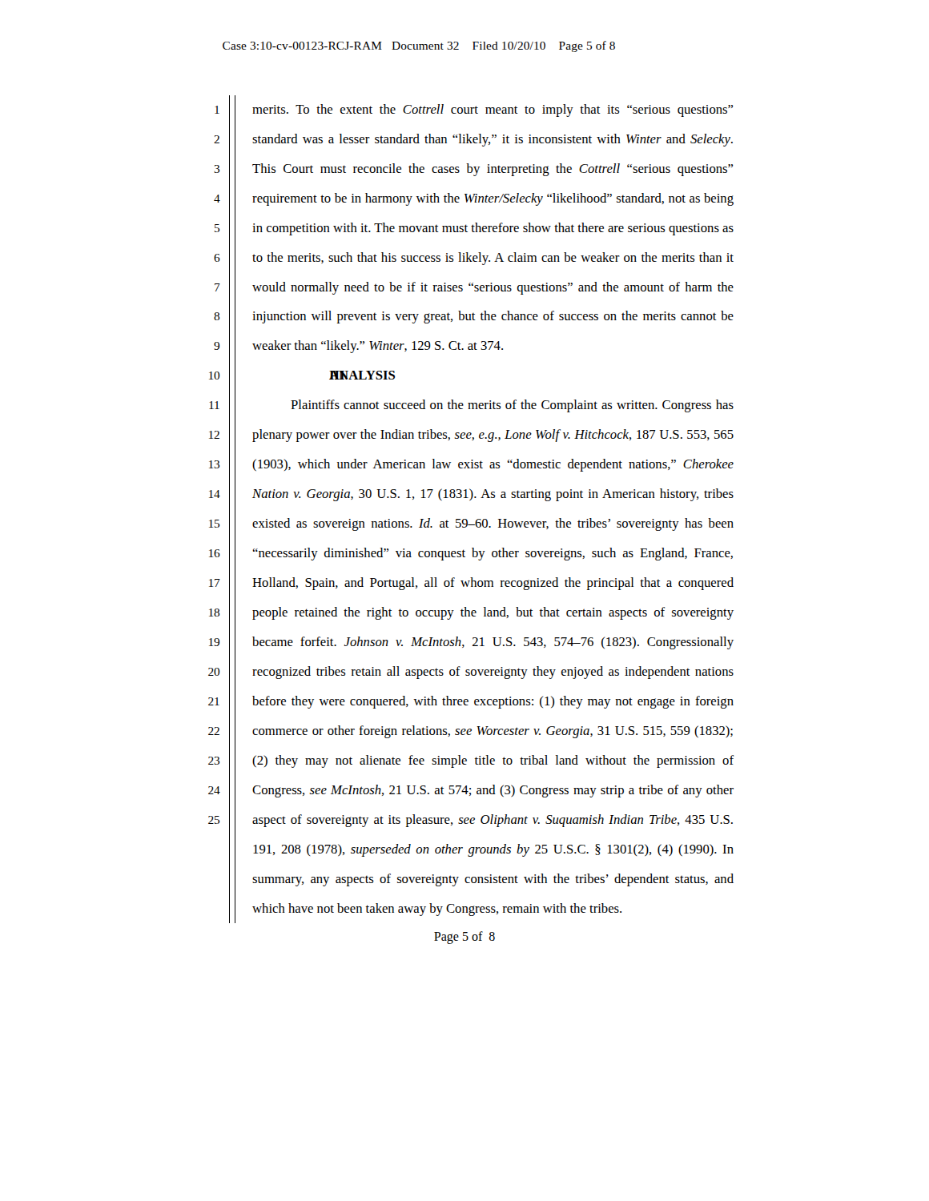Case 3:10-cv-00123-RCJ-RAM Document 32 Filed 10/20/10 Page 5 of 8
1
2
3
4
5
6
7
8
9
10
11
12
13
14
15
16
17
18
19
20
21
22
23
24
25
merits. To the extent the Cottrell court meant to imply that its “serious questions” standard was a lesser standard than “likely,” it is inconsistent with Winter and Selecky. This Court must reconcile the cases by interpreting the Cottrell “serious questions” requirement to be in harmony with the Winter/Selecky “likelihood” standard, not as being in competition with it. The movant must therefore show that there are serious questions as to the merits, such that his success is likely. A claim can be weaker on the merits than it would normally need to be if it raises “serious questions” and the amount of harm the injunction will prevent is very great, but the chance of success on the merits cannot be weaker than “likely.” Winter, 129 S. Ct. at 374.
III. ANALYSIS
Plaintiffs cannot succeed on the merits of the Complaint as written. Congress has plenary power over the Indian tribes, see, e.g., Lone Wolf v. Hitchcock, 187 U.S. 553, 565 (1903), which under American law exist as “domestic dependent nations,” Cherokee Nation v. Georgia, 30 U.S. 1, 17 (1831). As a starting point in American history, tribes existed as sovereign nations. Id. at 59–60. However, the tribes’ sovereignty has been “necessarily diminished” via conquest by other sovereigns, such as England, France, Holland, Spain, and Portugal, all of whom recognized the principal that a conquered people retained the right to occupy the land, but that certain aspects of sovereignty became forfeit. Johnson v. McIntosh, 21 U.S. 543, 574–76 (1823). Congressionally recognized tribes retain all aspects of sovereignty they enjoyed as independent nations before they were conquered, with three exceptions: (1) they may not engage in foreign commerce or other foreign relations, see Worcester v. Georgia, 31 U.S. 515, 559 (1832); (2) they may not alienate fee simple title to tribal land without the permission of Congress, see McIntosh, 21 U.S. at 574; and (3) Congress may strip a tribe of any other aspect of sovereignty at its pleasure, see Oliphant v. Suquamish Indian Tribe, 435 U.S. 191, 208 (1978), superseded on other grounds by 25 U.S.C. § 1301(2), (4) (1990). In summary, any aspects of sovereignty consistent with the tribes’ dependent status, and which have not been taken away by Congress, remain with the tribes.
Page 5 of 8